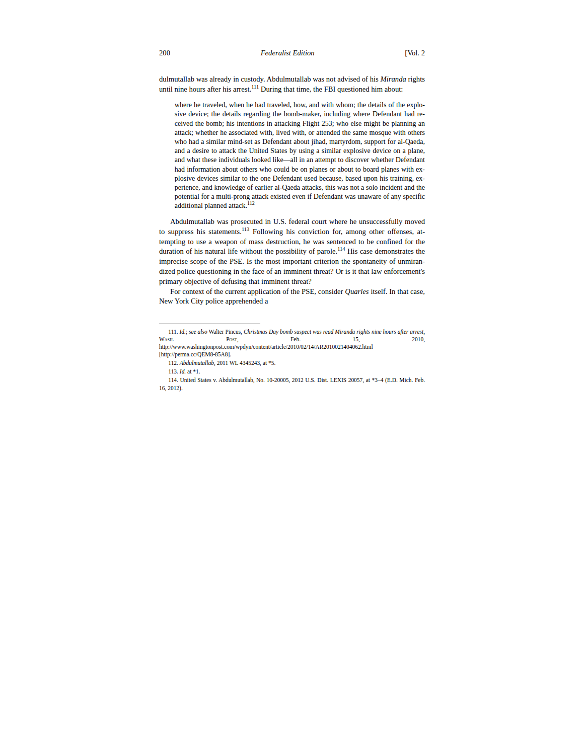200 Federalist Edition [Vol. 2
dulmutallab was already in custody. Abdulmutallab was not advised of his Miranda rights until nine hours after his arrest.111 During that time, the FBI questioned him about:
where he traveled, when he had traveled, how, and with whom; the details of the explosive device; the details regarding the bomb-maker, including where Defendant had received the bomb; his intentions in attacking Flight 253; who else might be planning an attack; whether he associated with, lived with, or attended the same mosque with others who had a similar mind-set as Defendant about jihad, martyrdom, support for al-Qaeda, and a desire to attack the United States by using a similar explosive device on a plane, and what these individuals looked like—all in an attempt to discover whether Defendant had information about others who could be on planes or about to board planes with explosive devices similar to the one Defendant used because, based upon his training, experience, and knowledge of earlier al-Qaeda attacks, this was not a solo incident and the potential for a multi-prong attack existed even if Defendant was unaware of any specific additional planned attack.112
Abdulmutallab was prosecuted in U.S. federal court where he unsuccessfully moved to suppress his statements.113 Following his conviction for, among other offenses, attempting to use a weapon of mass destruction, he was sentenced to be confined for the duration of his natural life without the possibility of parole.114 His case demonstrates the imprecise scope of the PSE. Is the most important criterion the spontaneity of unmirandized police questioning in the face of an imminent threat? Or is it that law enforcement's primary objective of defusing that imminent threat?
For context of the current application of the PSE, consider Quarles itself. In that case, New York City police apprehended a
111. Id.; see also Walter Pincus, Christmas Day bomb suspect was read Miranda rights nine hours after arrest, Wash. Post, Feb. 15, 2010, http://www.washingtonpost.com/wpdyn/content/article/2010/02/14/AR2010021404062.html [http://perma.cc/QEM8-85A8].
112. Abdulmutallab, 2011 WL 4345243, at *5.
113. Id. at *1.
114. United States v. Abdulmutallab, No. 10-20005, 2012 U.S. Dist. LEXIS 20057, at *3–4 (E.D. Mich. Feb. 16, 2012).